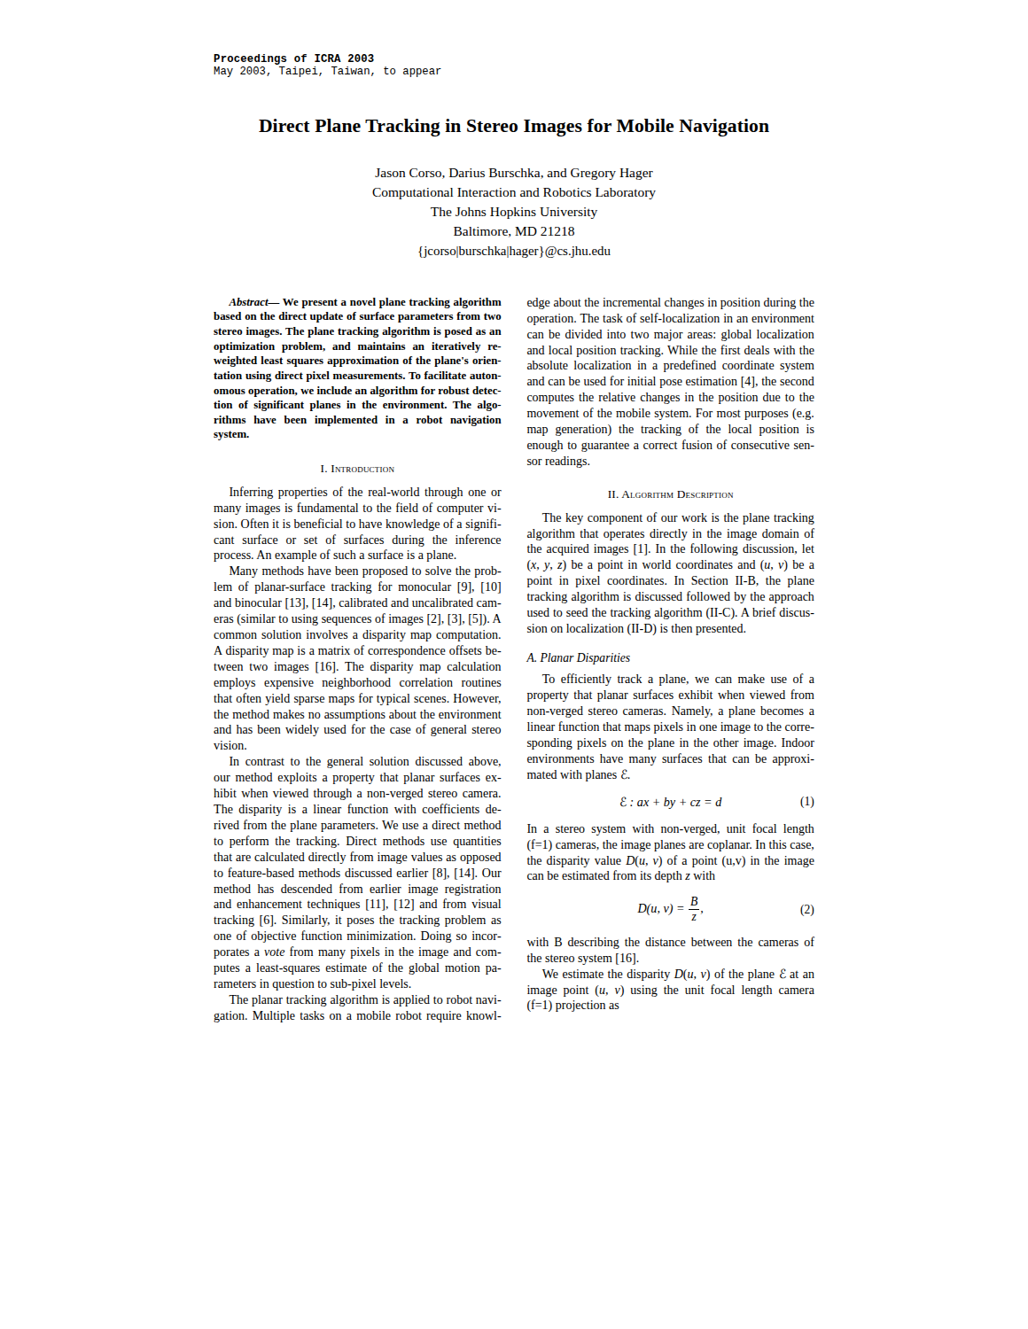Proceedings of ICRA 2003
May 2003, Taipei, Taiwan, to appear
Direct Plane Tracking in Stereo Images for Mobile Navigation
Jason Corso, Darius Burschka, and Gregory Hager
Computational Interaction and Robotics Laboratory
The Johns Hopkins University
Baltimore, MD 21218
{jcorso|burschka|hager}@cs.jhu.edu
Abstract— We present a novel plane tracking algorithm based on the direct update of surface parameters from two stereo images. The plane tracking algorithm is posed as an optimization problem, and maintains an iteratively re-weighted least squares approximation of the plane's orientation using direct pixel measurements. To facilitate autonomous operation, we include an algorithm for robust detection of significant planes in the environment. The algorithms have been implemented in a robot navigation system.
I. Introduction
Inferring properties of the real-world through one or many images is fundamental to the field of computer vision. Often it is beneficial to have knowledge of a significant surface or set of surfaces during the inference process. An example of such a surface is a plane.
Many methods have been proposed to solve the problem of planar-surface tracking for monocular [9], [10] and binocular [13], [14], calibrated and uncalibrated cameras (similar to using sequences of images [2], [3], [5]). A common solution involves a disparity map computation. A disparity map is a matrix of correspondence offsets between two images [16]. The disparity map calculation employs expensive neighborhood correlation routines that often yield sparse maps for typical scenes. However, the method makes no assumptions about the environment and has been widely used for the case of general stereo vision.
In contrast to the general solution discussed above, our method exploits a property that planar surfaces exhibit when viewed through a non-verged stereo camera. The disparity is a linear function with coefficients derived from the plane parameters. We use a direct method to perform the tracking. Direct methods use quantities that are calculated directly from image values as opposed to feature-based methods discussed earlier [8], [14]. Our method has descended from earlier image registration and enhancement techniques [11], [12] and from visual tracking [6]. Similarly, it poses the tracking problem as one of objective function minimization. Doing so incorporates a vote from many pixels in the image and computes a least-squares estimate of the global motion parameters in question to sub-pixel levels.
The planar tracking algorithm is applied to robot navigation. Multiple tasks on a mobile robot require knowledge about the incremental changes in position during the operation. The task of self-localization in an environment can be divided into two major areas: global localization and local position tracking. While the first deals with the absolute localization in a predefined coordinate system and can be used for initial pose estimation [4], the second computes the relative changes in the position due to the movement of the mobile system. For most purposes (e.g. map generation) the tracking of the local position is enough to guarantee a correct fusion of consecutive sensor readings.
II. Algorithm Description
The key component of our work is the plane tracking algorithm that operates directly in the image domain of the acquired images [1]. In the following discussion, let (x, y, z) be a point in world coordinates and (u, v) be a point in pixel coordinates. In Section II-B, the plane tracking algorithm is discussed followed by the approach used to seed the tracking algorithm (II-C). A brief discussion on localization (II-D) is then presented.
A. Planar Disparities
To efficiently track a plane, we can make use of a property that planar surfaces exhibit when viewed from non-verged stereo cameras. Namely, a plane becomes a linear function that maps pixels in one image to the corresponding pixels on the plane in the other image. Indoor environments have many surfaces that can be approximated with planes ℰ.
ℰ : ax + by + cz = d(1)
In a stereo system with non-verged, unit focal length (f=1) cameras, the image planes are coplanar. In this case, the disparity value D(u, v) of a point (u,v) in the image can be estimated from its depth z with
D(u, v) = Bz,(2)
with B describing the distance between the cameras of the stereo system [16].
We estimate the disparity D(u, v) of the plane ℰ at an image point (u, v) using the unit focal length camera (f=1) projection as